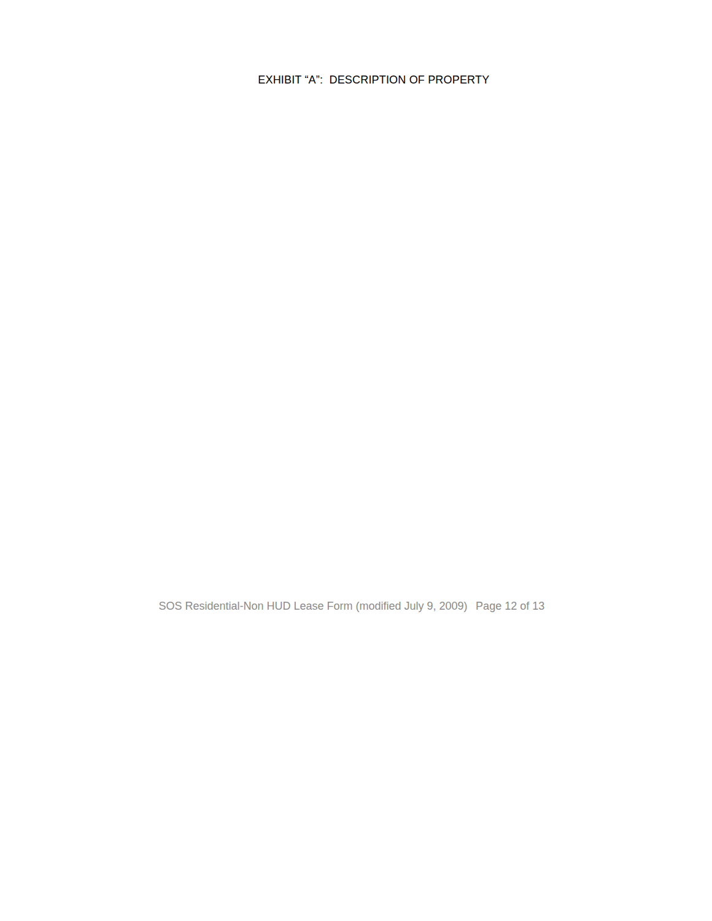EXHIBIT “A”: DESCRIPTION OF PROPERTY
SOS Residential-Non HUD Lease Form (modified July 9, 2009) Page 12 of 13